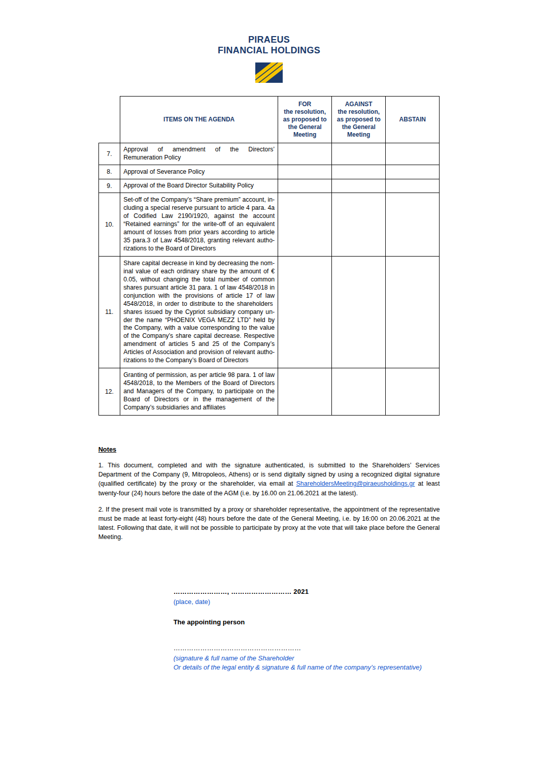PIRAEUS FINANCIAL HOLDINGS
| | ITEMS ON THE AGENDA | FOR the resolution, as proposed to the General Meeting | AGAINST the resolution, as proposed to the General Meeting | ABSTAIN |
| --- | --- | --- | --- | --- |
| 7. | Approval of amendment of the Directors’ Remuneration Policy | | | |
| 8. | Approval of Severance Policy | | | |
| 9. | Approval of the Board Director Suitability Policy | | | |
| 10. | Set-off of the Company’s “Share premium” account, including a special reserve pursuant to article 4 para. 4a of Codified Law 2190/1920, against the account “Retained earnings” for the write-off of an equivalent amount of losses from prior years according to article 35 para.3 of Law 4548/2018, granting relevant authorizations to the Board of Directors | | | |
| 11. | Share capital decrease in kind by decreasing the nominal value of each ordinary share by the amount of € 0.05, without changing the total number of common shares pursuant article 31 para. 1 of law 4548/2018 in conjunction with the provisions of article 17 of law 4548/2018, in order to distribute to the shareholders shares issued by the Cypriot subsidiary company under the name “PHOENIX VEGA MEZZ LTD” held by the Company, with a value corresponding to the value of the Company’s share capital decrease. Respective amendment of articles 5 and 25 of the Company’s Articles of Association and provision of relevant authorizations to the Company’s Board of Directors | | | |
| 12. | Granting of permission, as per article 98 para. 1 of law 4548/2018, to the Members of the Board of Directors and Managers of the Company, to participate on the Board of Directors or in the management of the Company’s subsidiaries and affiliates | | | |
Notes
1. This document, completed and with the signature authenticated, is submitted to the Shareholders’ Services Department of the Company (9, Mitropoleos, Athens) or is send digitally signed by using a recognized digital signature (qualified certificate) by the proxy or the shareholder, via email at ShareholdersMeeting@piraeusholdings.gr at least twenty-four (24) hours before the date of the AGM (i.e. by 16.00 on 21.06.2021 at the latest).
2. If the present mail vote is transmitted by a proxy or shareholder representative, the appointment of the representative must be made at least forty-eight (48) hours before the date of the General Meeting, i.e. by 16:00 on 20.06.2021 at the latest. Following that date, it will not be possible to participate by proxy at the vote that will take place before the General Meeting.
……………………, ……………………… 2021
(place, date)
The appointing person
…………………………………………………
(signature & full name of the Shareholder
Or details of the legal entity & signature & full name of the company’s representative)